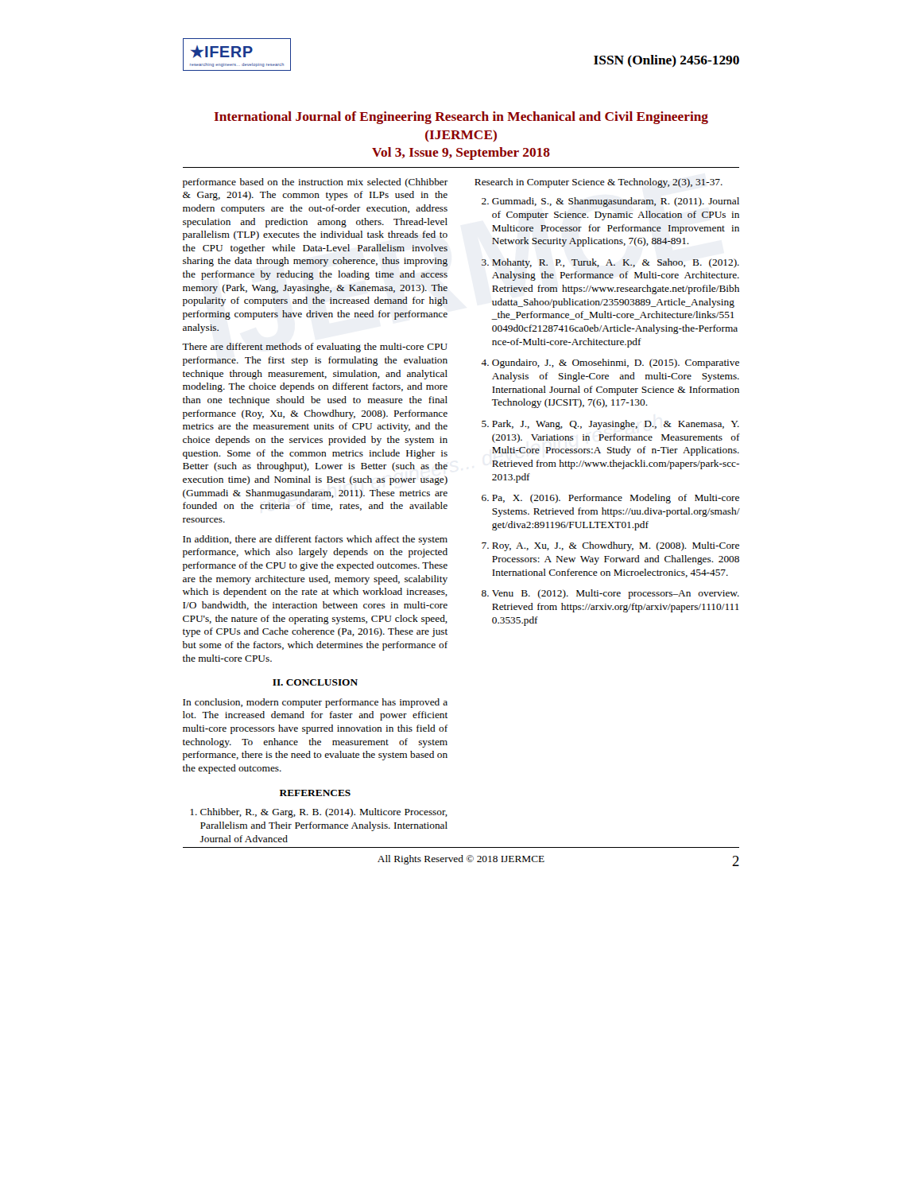★IFERP
researching engineers... developing research
ISSN (Online) 2456-1290
International Journal of Engineering Research in Mechanical and Civil Engineering
(IJERMCE)
Vol 3, Issue 9, September 2018
IJERMCE
researching engineers... developing research
performance based on the instruction mix selected (Chhibber & Garg, 2014). The common types of ILPs used in the modern computers are the out-of-order execution, address speculation and prediction among others. Thread-level parallelism (TLP) executes the individual task threads fed to the CPU together while Data-Level Parallelism involves sharing the data through memory coherence, thus improving the performance by reducing the loading time and access memory (Park, Wang, Jayasinghe, & Kanemasa, 2013). The popularity of computers and the increased demand for high performing computers have driven the need for performance analysis.
There are different methods of evaluating the multi-core CPU performance. The first step is formulating the evaluation technique through measurement, simulation, and analytical modeling. The choice depends on different factors, and more than one technique should be used to measure the final performance (Roy, Xu, & Chowdhury, 2008). Performance metrics are the measurement units of CPU activity, and the choice depends on the services provided by the system in question. Some of the common metrics include Higher is Better (such as throughput), Lower is Better (such as the execution time) and Nominal is Best (such as power usage) (Gummadi & Shanmugasundaram, 2011). These metrics are founded on the criteria of time, rates, and the available resources.
In addition, there are different factors which affect the system performance, which also largely depends on the projected performance of the CPU to give the expected outcomes. These are the memory architecture used, memory speed, scalability which is dependent on the rate at which workload increases, I/O bandwidth, the interaction between cores in multi-core CPU's, the nature of the operating systems, CPU clock speed, type of CPUs and Cache coherence (Pa, 2016). These are just but some of the factors, which determines the performance of the multi-core CPUs.
II. CONCLUSION
In conclusion, modern computer performance has improved a lot. The increased demand for faster and power efficient multi-core processors have spurred innovation in this field of technology. To enhance the measurement of system performance, there is the need to evaluate the system based on the expected outcomes.
REFERENCES
Chhibber, R., & Garg, R. B. (2014). Multicore Processor, Parallelism and Their Performance Analysis. International Journal of Advanced
Research in Computer Science & Technology, 2(3), 31-37.
Gummadi, S., & Shanmugasundaram, R. (2011). Journal of Computer Science. Dynamic Allocation of CPUs in Multicore Processor for Performance Improvement in Network Security Applications, 7(6), 884-891.
Mohanty, R. P., Turuk, A. K., & Sahoo, B. (2012). Analysing the Performance of Multi-core Architecture. Retrieved from https://www.researchgate.net/profile/Bibhudatta_Sahoo/publication/235903889_Article_Analysing_the_Performance_of_Multi-core_Architecture/links/5510049d0cf21287416ca0eb/Article-Analysing-the-Performance-of-Multi-core-Architecture.pdf
Ogundairo, J., & Omosehinmi, D. (2015). Comparative Analysis of Single-Core and multi-Core Systems. International Journal of Computer Science & Information Technology (IJCSIT), 7(6), 117-130.
Park, J., Wang, Q., Jayasinghe, D., & Kanemasa, Y. (2013). Variations in Performance Measurements of Multi-Core Processors:A Study of n-Tier Applications. Retrieved from http://www.thejackli.com/papers/park-scc-2013.pdf
Pa, X. (2016). Performance Modeling of Multi-core Systems. Retrieved from https://uu.diva-portal.org/smash/get/diva2:891196/FULLTEXT01.pdf
Roy, A., Xu, J., & Chowdhury, M. (2008). Multi-Core Processors: A New Way Forward and Challenges. 2008 International Conference on Microelectronics, 454-457.
Venu B. (2012). Multi-core processors–An overview. Retrieved from https://arxiv.org/ftp/arxiv/papers/1110/1110.3535.pdf
All Rights Reserved © 2018 IJERMCE
2